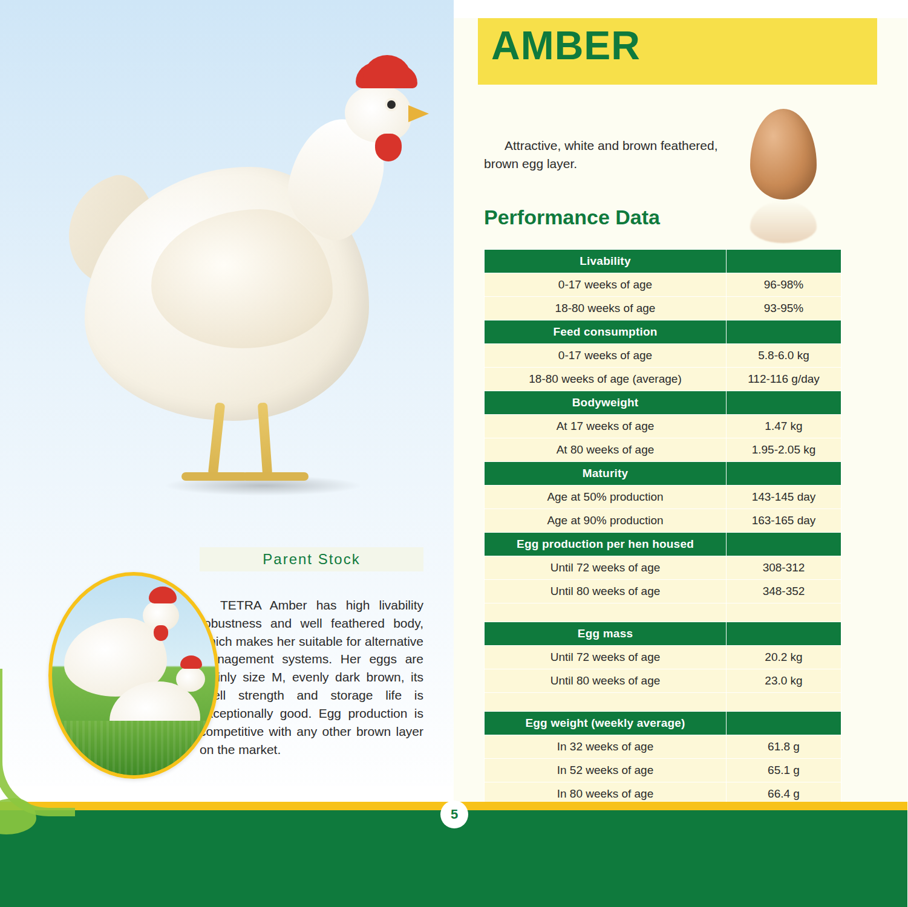AMBER
Attractive, white and brown feathered, brown egg layer.
Performance Data
| Livability | |
| 0-17 weeks of age | 96-98% |
| 18-80 weeks of age | 93-95% |
| Feed consumption | |
| 0-17 weeks of age | 5.8-6.0 kg |
| 18-80 weeks of age (average) | 112-116 g/day |
| Bodyweight | |
| At 17 weeks of age | 1.47 kg |
| At 80 weeks of age | 1.95-2.05 kg |
| Maturity | |
| Age at 50% production | 143-145 day |
| Age at 90% production | 163-165 day |
| Egg production per hen housed | |
| Until 72 weeks of age | 308-312 |
| Until 80 weeks of age | 348-352 |
| Egg mass | |
| Until 72 weeks of age | 20.2 kg |
| Until 80 weeks of age | 23.0 kg |
| Egg weight (weekly average) | |
| In 32 weeks of age | 61.8 g |
| In 52 weeks of age | 65.1 g |
| In 80 weeks of age | 66.4 g |
| Average egg weight | 62.8 g |
| Shell strength | >35 N |
| Shell colour | Brown |
Parent Stock
TETRA Amber has high livability robustness and well feathered body, which makes her suitable for alternative management systems. Her eggs are mainly size M, evenly dark brown, its shell strength and storage life is exceptionally good. Egg production is competitive with any other brown layer on the market.
5